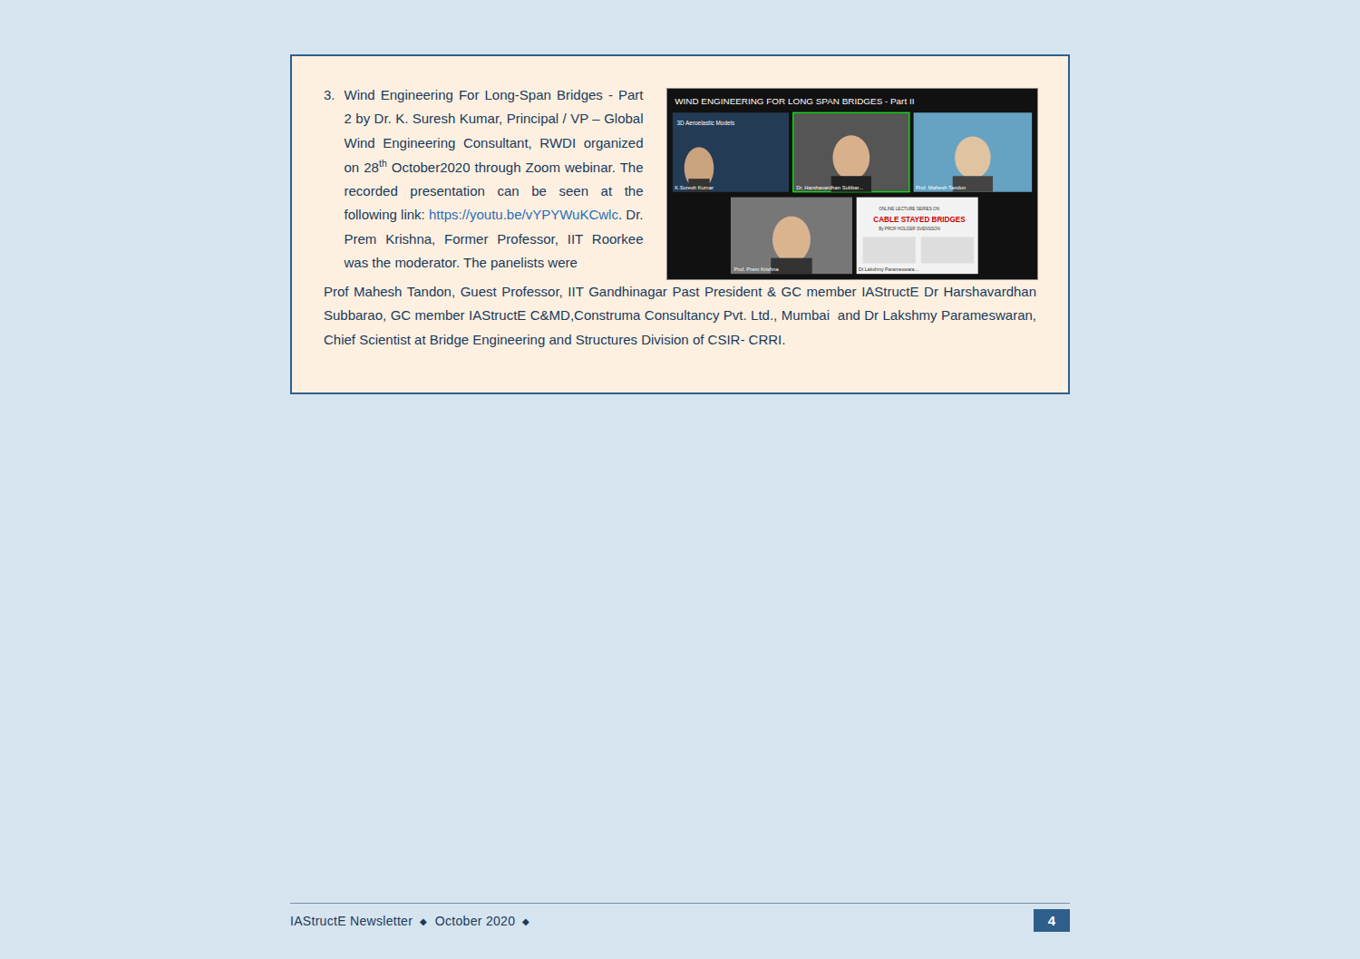3.
Wind Engineering For Long-Span Bridges - Part 2 by Dr. K. Suresh Kumar, Principal / VP – Global Wind Engineering Consultant, RWDI organized on 28th October2020 through Zoom webinar. The recorded presentation can be seen at the following link: https://youtu.be/vYPYWuKCwlc. Dr. Prem Krishna, Former Professor, IIT Roorkee was the moderator. The panelists were
Prof Mahesh Tandon, Guest Professor, IIT Gandhinagar Past President & GC member IAStructE Dr Harshavardhan Subbarao, GC member IAStructE C&MD,Construma Consultancy Pvt. Ltd., Mumbai and Dr Lakshmy Parameswaran, Chief Scientist at Bridge Engineering and Structures Division of CSIR- CRRI.
IAStructE Newsletter ◆ October 2020 ◆
4